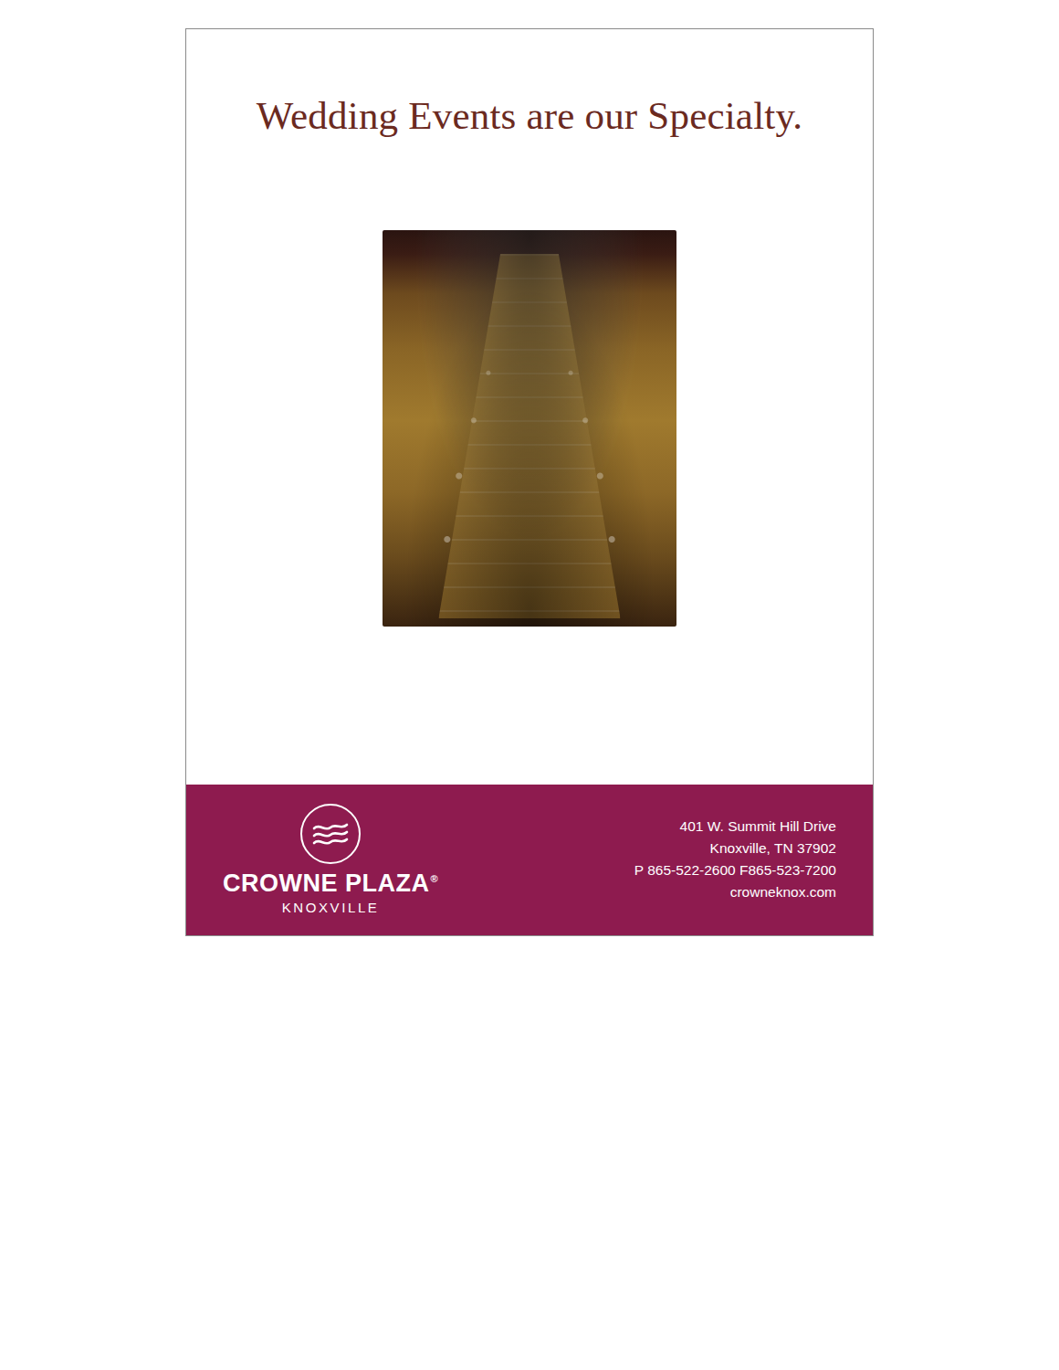Wedding Events are our Specialty.
CROWNE PLAZA®
KNOXVILLE
401 W. Summit Hill Drive
Knoxville, TN 37902
P 865-522-2600 F865-523-7200
crowneknox.com